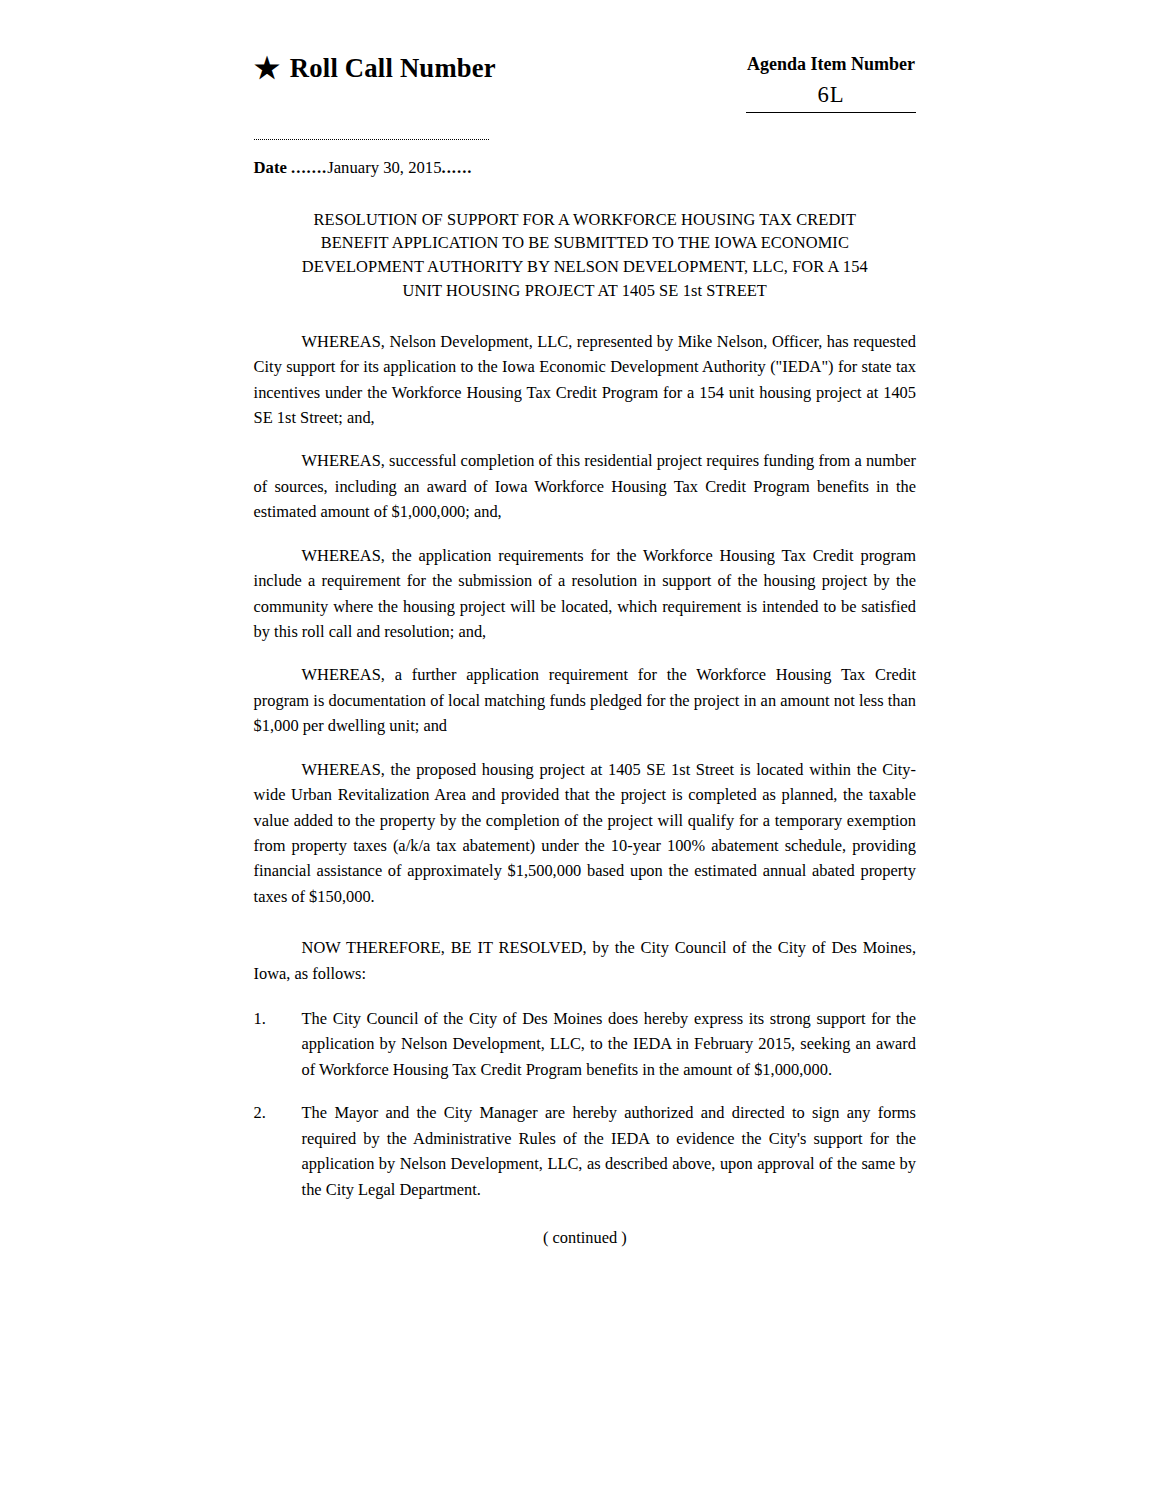★ Roll Call Number
Agenda Item Number 6L
Date ....... January 30, 2015......
RESOLUTION OF SUPPORT FOR A WORKFORCE HOUSING TAX CREDIT
BENEFIT APPLICATION TO BE SUBMITTED TO THE IOWA ECONOMIC
DEVELOPMENT AUTHORITY BY NELSON DEVELOPMENT, LLC, FOR A 154
UNIT HOUSING PROJECT AT 1405 SE 1st STREET
WHEREAS, Nelson Development, LLC, represented by Mike Nelson, Officer, has requested City support for its application to the Iowa Economic Development Authority ("IEDA") for state tax incentives under the Workforce Housing Tax Credit Program for a 154 unit housing project at 1405 SE 1st Street; and,
WHEREAS, successful completion of this residential project requires funding from a number of sources, including an award of Iowa Workforce Housing Tax Credit Program benefits in the estimated amount of $1,000,000; and,
WHEREAS, the application requirements for the Workforce Housing Tax Credit program include a requirement for the submission of a resolution in support of the housing project by the community where the housing project will be located, which requirement is intended to be satisfied by this roll call and resolution; and,
WHEREAS, a further application requirement for the Workforce Housing Tax Credit program is documentation of local matching funds pledged for the project in an amount not less than $1,000 per dwelling unit; and
WHEREAS, the proposed housing project at 1405 SE 1st Street is located within the City-wide Urban Revitalization Area and provided that the project is completed as planned, the taxable value added to the property by the completion of the project will qualify for a temporary exemption from property taxes (a/k/a tax abatement) under the 10-year 100% abatement schedule, providing financial assistance of approximately $1,500,000 based upon the estimated annual abated property taxes of $150,000.
NOW THEREFORE, BE IT RESOLVED, by the City Council of the City of Des Moines, Iowa, as follows:
The City Council of the City of Des Moines does hereby express its strong support for the application by Nelson Development, LLC, to the IEDA in February 2015, seeking an award of Workforce Housing Tax Credit Program benefits in the amount of $1,000,000.
The Mayor and the City Manager are hereby authorized and directed to sign any forms required by the Administrative Rules of the IEDA to evidence the City's support for the application by Nelson Development, LLC, as described above, upon approval of the same by the City Legal Department.
( continued )